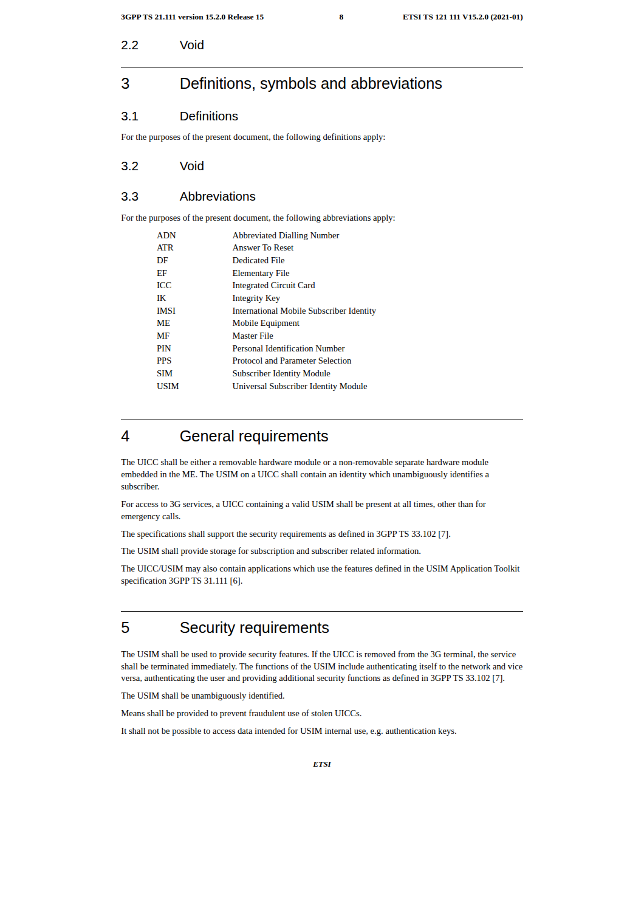3GPP TS 21.111 version 15.2.0 Release 15
8
ETSI TS 121 111 V15.2.0 (2021-01)
2.2 Void
3 Definitions, symbols and abbreviations
3.1 Definitions
For the purposes of the present document, the following definitions apply:
3.2 Void
3.3 Abbreviations
For the purposes of the present document, the following abbreviations apply:
| ADN | Abbreviated Dialling Number |
| ATR | Answer To Reset |
| DF | Dedicated File |
| EF | Elementary File |
| ICC | Integrated Circuit Card |
| IK | Integrity Key |
| IMSI | International Mobile Subscriber Identity |
| ME | Mobile Equipment |
| MF | Master File |
| PIN | Personal Identification Number |
| PPS | Protocol and Parameter Selection |
| SIM | Subscriber Identity Module |
| USIM | Universal Subscriber Identity Module |
4 General requirements
The UICC shall be either a removable hardware module or a non-removable separate hardware module embedded in the ME. The USIM on a UICC shall contain an identity which unambiguously identifies a subscriber.
For access to 3G services, a UICC containing a valid USIM shall be present at all times, other than for emergency calls.
The specifications shall support the security requirements as defined in 3GPP TS 33.102 [7].
The USIM shall provide storage for subscription and subscriber related information.
The UICC/USIM may also contain applications which use the features defined in the USIM Application Toolkit specification 3GPP TS 31.111 [6].
5 Security requirements
The USIM shall be used to provide security features. If the UICC is removed from the 3G terminal, the service shall be terminated immediately. The functions of the USIM include authenticating itself to the network and vice versa, authenticating the user and providing additional security functions as defined in 3GPP TS 33.102 [7].
The USIM shall be unambiguously identified.
Means shall be provided to prevent fraudulent use of stolen UICCs.
It shall not be possible to access data intended for USIM internal use, e.g. authentication keys.
ETSI